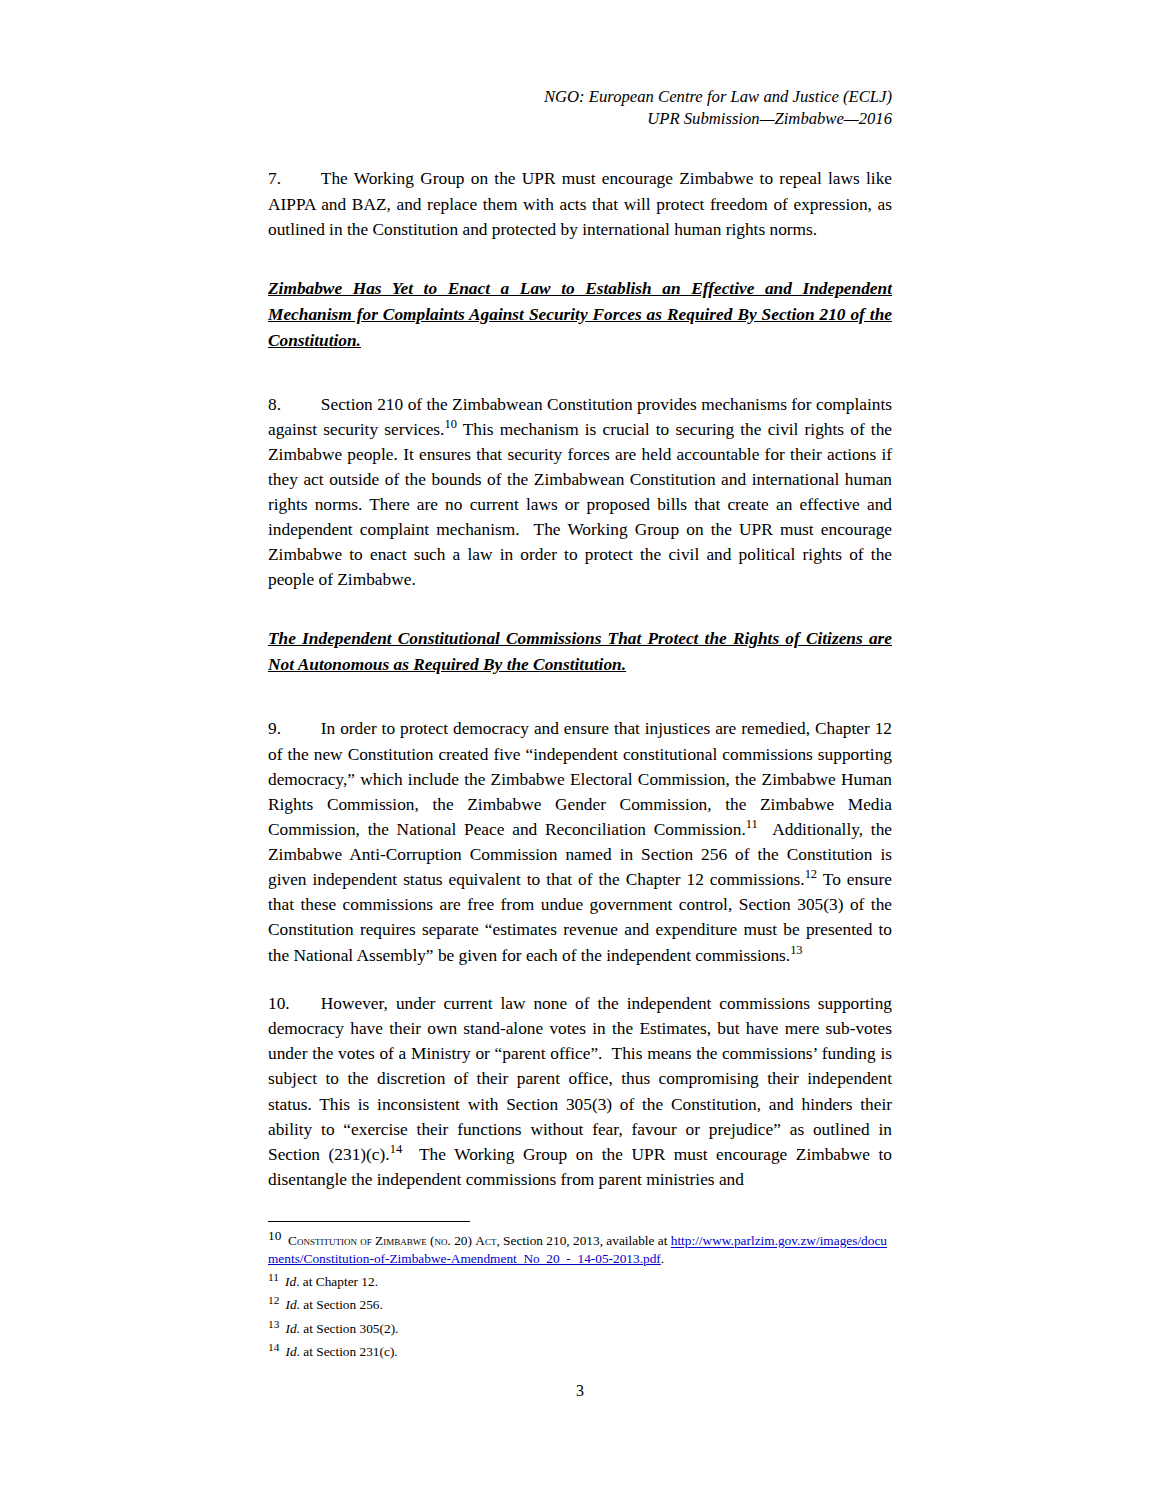NGO: European Centre for Law and Justice (ECLJ)
UPR Submission—Zimbabwe—2016
7. The Working Group on the UPR must encourage Zimbabwe to repeal laws like AIPPA and BAZ, and replace them with acts that will protect freedom of expression, as outlined in the Constitution and protected by international human rights norms.
Zimbabwe Has Yet to Enact a Law to Establish an Effective and Independent Mechanism for Complaints Against Security Forces as Required By Section 210 of the Constitution.
8. Section 210 of the Zimbabwean Constitution provides mechanisms for complaints against security services.10 This mechanism is crucial to securing the civil rights of the Zimbabwe people. It ensures that security forces are held accountable for their actions if they act outside of the bounds of the Zimbabwean Constitution and international human rights norms. There are no current laws or proposed bills that create an effective and independent complaint mechanism. The Working Group on the UPR must encourage Zimbabwe to enact such a law in order to protect the civil and political rights of the people of Zimbabwe.
The Independent Constitutional Commissions That Protect the Rights of Citizens are Not Autonomous as Required By the Constitution.
9. In order to protect democracy and ensure that injustices are remedied, Chapter 12 of the new Constitution created five “independent constitutional commissions supporting democracy,” which include the Zimbabwe Electoral Commission, the Zimbabwe Human Rights Commission, the Zimbabwe Gender Commission, the Zimbabwe Media Commission, the National Peace and Reconciliation Commission.11 Additionally, the Zimbabwe Anti-Corruption Commission named in Section 256 of the Constitution is given independent status equivalent to that of the Chapter 12 commissions.12 To ensure that these commissions are free from undue government control, Section 305(3) of the Constitution requires separate “estimates revenue and expenditure must be presented to the National Assembly” be given for each of the independent commissions.13
10. However, under current law none of the independent commissions supporting democracy have their own stand-alone votes in the Estimates, but have mere sub-votes under the votes of a Ministry or “parent office”. This means the commissions’ funding is subject to the discretion of their parent office, thus compromising their independent status. This is inconsistent with Section 305(3) of the Constitution, and hinders their ability to “exercise their functions without fear, favour or prejudice” as outlined in Section (231)(c).14 The Working Group on the UPR must encourage Zimbabwe to disentangle the independent commissions from parent ministries and
10 Constitution of Zimbabwe (no. 20) Act, Section 210, 2013, available at http://www.parlzim.gov.zw/images/documents/Constitution-of-Zimbabwe-Amendment_No_20_-_14-05-2013.pdf.
11 Id. at Chapter 12.
12 Id. at Section 256.
13 Id. at Section 305(2).
14 Id. at Section 231(c).
3